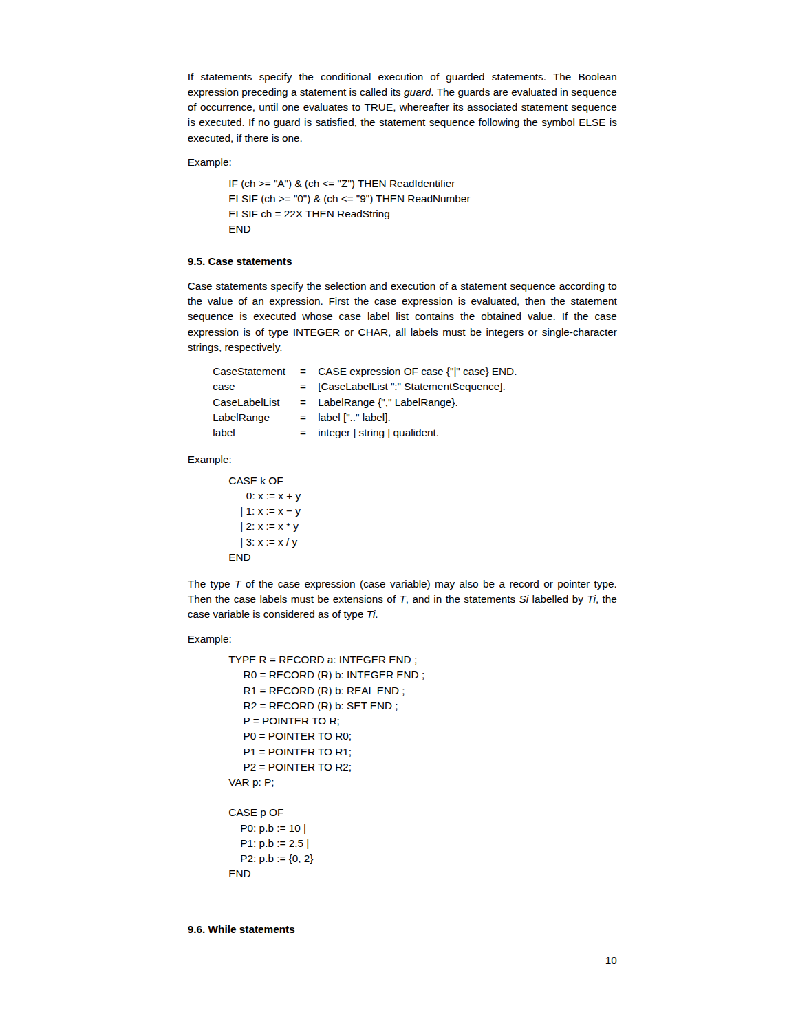If statements specify the conditional execution of guarded statements. The Boolean expression preceding a statement is called its guard. The guards are evaluated in sequence of occurrence, until one evaluates to TRUE, whereafter its associated statement sequence is executed. If no guard is satisfied, the statement sequence following the symbol ELSE is executed, if there is one.
Example:
IF (ch >= "A") & (ch <= "Z") THEN ReadIdentifier ELSIF (ch >= "0") & (ch <= "9") THEN ReadNumber ELSIF ch = 22X THEN ReadString END
9.5. Case statements
Case statements specify the selection and execution of a statement sequence according to the value of an expression. First the case expression is evaluated, then the statement sequence is executed whose case label list contains the obtained value. If the case expression is of type INTEGER or CHAR, all labels must be integers or single-character strings, respectively.
| CaseStatement | = | CASE expression OF case {"/" case} END. |
| case | = | [CaseLabelList ":" StatementSequence]. |
| CaseLabelList | = | LabelRange {"," LabelRange}. |
| LabelRange | = | label [".." label]. |
| label | = | integer / string / qualident. |
Example:
CASE k OF 0: x := x + y | 1: x := x − y | 2: x := x * y | 3: x := x / y END
The type T of the case expression (case variable) may also be a record or pointer type. Then the case labels must be extensions of T, and in the statements Si labelled by Ti, the case variable is considered as of type Ti.
Example:
TYPE R = RECORD a: INTEGER END ; R0 = RECORD (R) b: INTEGER END ; R1 = RECORD (R) b: REAL END ; R2 = RECORD (R) b: SET END ; P = POINTER TO R; P0 = POINTER TO R0; P1 = POINTER TO R1; P2 = POINTER TO R2; VAR p: P; CASE p OF P0: p.b := 10 | P1: p.b := 2.5 | P2: p.b := {0, 2} END
9.6. While statements
10